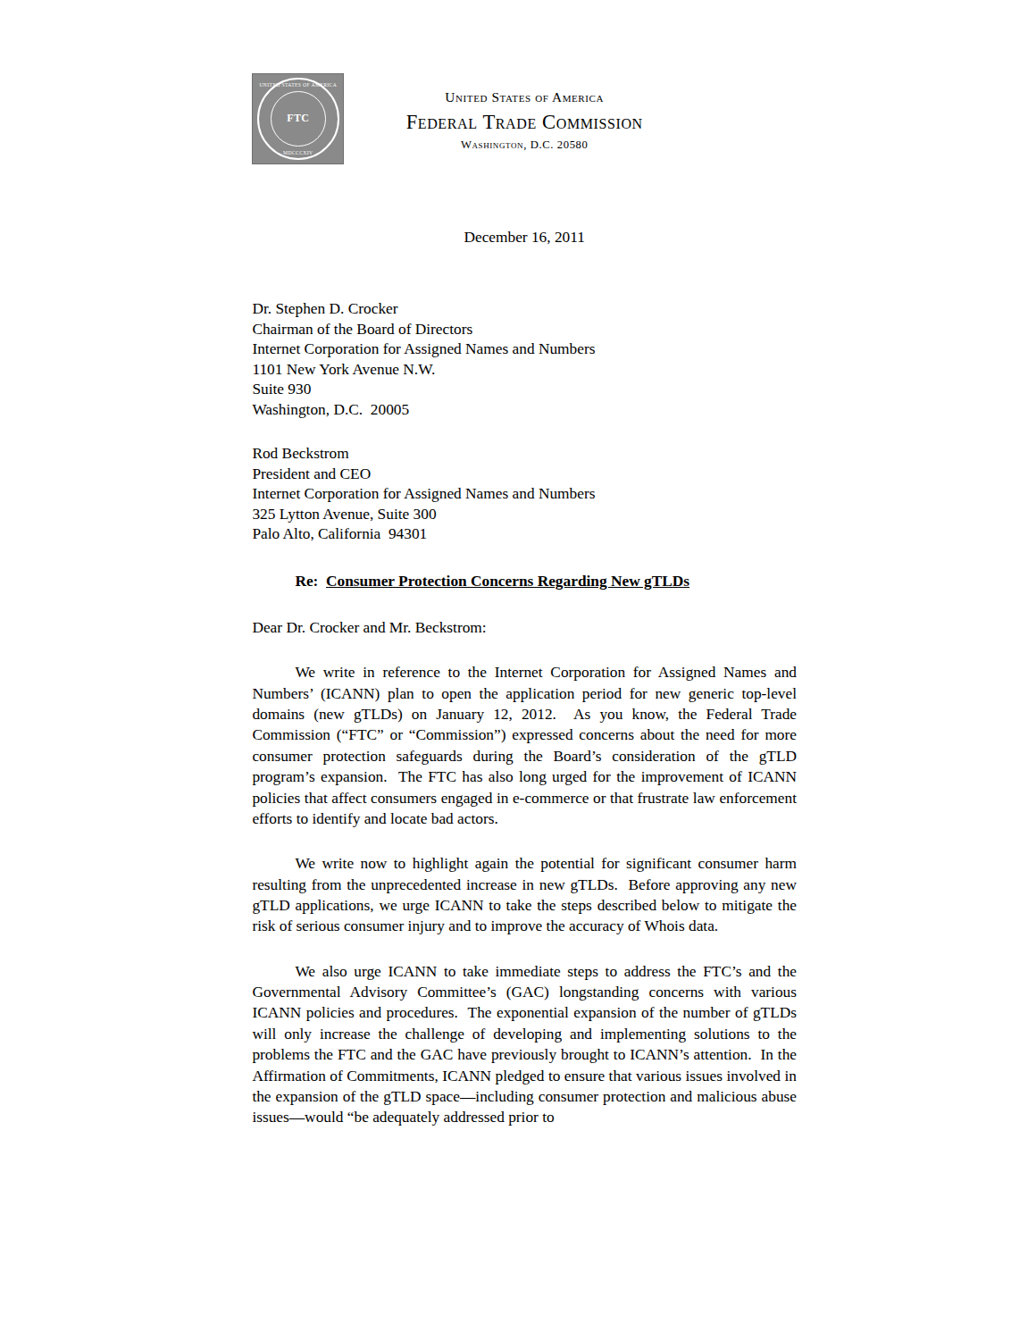UNITED STATES OF AMERICA
FTC
MDCCCXIV
United States of America
Federal Trade Commission
Washington, D.C. 20580
December 16, 2011
Dr. Stephen D. Crocker
Chairman of the Board of Directors
Internet Corporation for Assigned Names and Numbers
1101 New York Avenue N.W.
Suite 930
Washington, D.C. 20005
Rod Beckstrom
President and CEO
Internet Corporation for Assigned Names and Numbers
325 Lytton Avenue, Suite 300
Palo Alto, California 94301
Re: Consumer Protection Concerns Regarding New gTLDs
Dear Dr. Crocker and Mr. Beckstrom:
We write in reference to the Internet Corporation for Assigned Names and Numbers’ (ICANN) plan to open the application period for new generic top-level domains (new gTLDs) on January 12, 2012. As you know, the Federal Trade Commission (“FTC” or “Commission”) expressed concerns about the need for more consumer protection safeguards during the Board’s consideration of the gTLD program’s expansion. The FTC has also long urged for the improvement of ICANN policies that affect consumers engaged in e-commerce or that frustrate law enforcement efforts to identify and locate bad actors.
We write now to highlight again the potential for significant consumer harm resulting from the unprecedented increase in new gTLDs. Before approving any new gTLD applications, we urge ICANN to take the steps described below to mitigate the risk of serious consumer injury and to improve the accuracy of Whois data.
We also urge ICANN to take immediate steps to address the FTC’s and the Governmental Advisory Committee’s (GAC) longstanding concerns with various ICANN policies and procedures. The exponential expansion of the number of gTLDs will only increase the challenge of developing and implementing solutions to the problems the FTC and the GAC have previously brought to ICANN’s attention. In the Affirmation of Commitments, ICANN pledged to ensure that various issues involved in the expansion of the gTLD space—including consumer protection and malicious abuse issues—would “be adequately addressed prior to